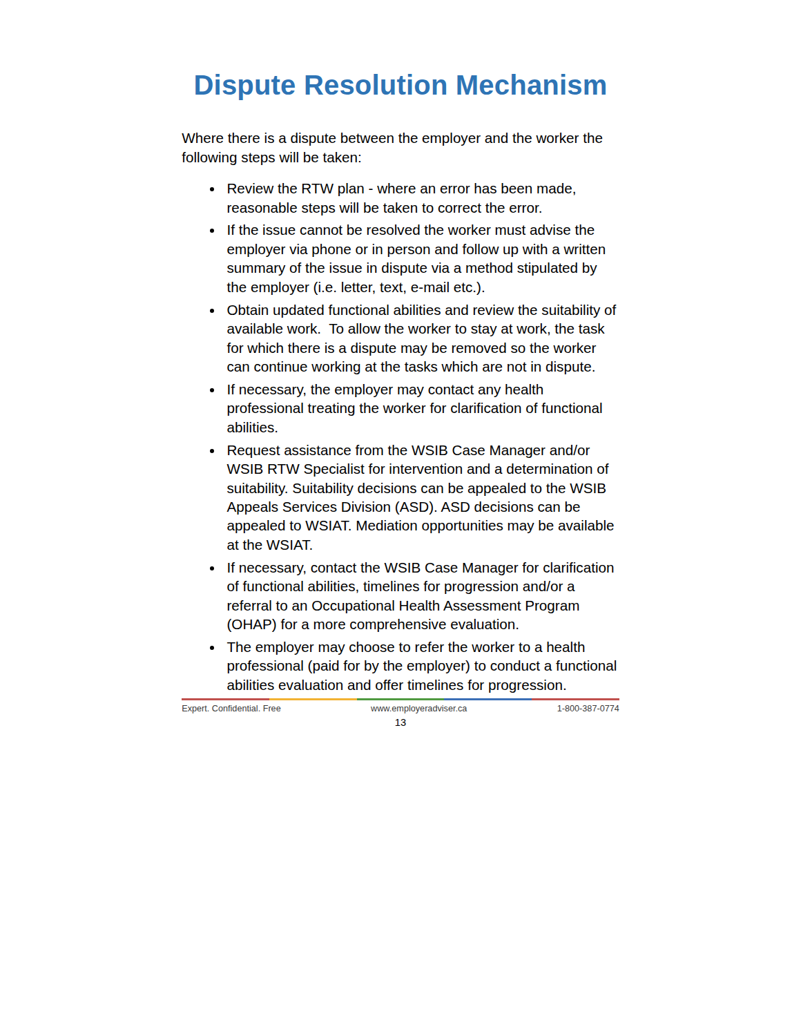Dispute Resolution Mechanism
Where there is a dispute between the employer and the worker the following steps will be taken:
Review the RTW plan - where an error has been made, reasonable steps will be taken to correct the error.
If the issue cannot be resolved the worker must advise the employer via phone or in person and follow up with a written summary of the issue in dispute via a method stipulated by the employer (i.e. letter, text, e-mail etc.).
Obtain updated functional abilities and review the suitability of available work. To allow the worker to stay at work, the task for which there is a dispute may be removed so the worker can continue working at the tasks which are not in dispute.
If necessary, the employer may contact any health professional treating the worker for clarification of functional abilities.
Request assistance from the WSIB Case Manager and/or WSIB RTW Specialist for intervention and a determination of suitability. Suitability decisions can be appealed to the WSIB Appeals Services Division (ASD). ASD decisions can be appealed to WSIAT. Mediation opportunities may be available at the WSIAT.
If necessary, contact the WSIB Case Manager for clarification of functional abilities, timelines for progression and/or a referral to an Occupational Health Assessment Program (OHAP) for a more comprehensive evaluation.
The employer may choose to refer the worker to a health professional (paid for by the employer) to conduct a functional abilities evaluation and offer timelines for progression.
Expert. Confidential. Free
www.employeradviser.ca
1-800-387-0774
13